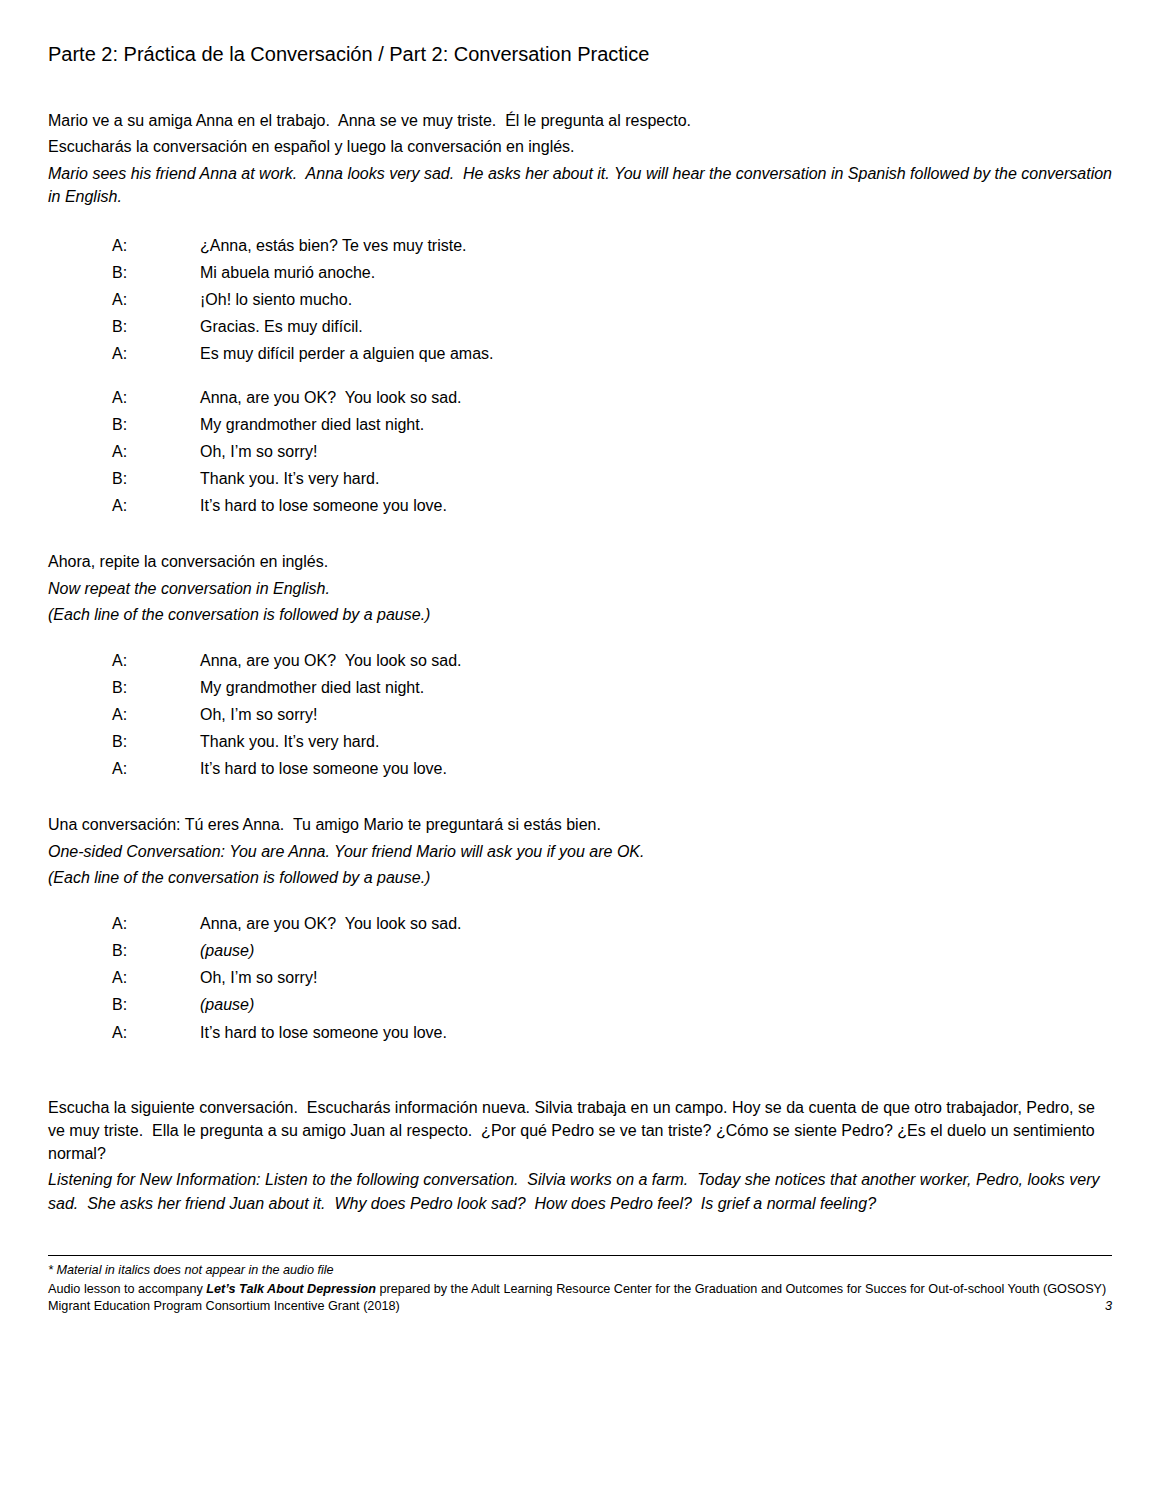Parte 2: Práctica de la Conversación / Part 2: Conversation Practice
Mario ve a su amiga Anna en el trabajo. Anna se ve muy triste. Él le pregunta al respecto.
Escucharás la conversación en español y luego la conversación en inglés.
Mario sees his friend Anna at work. Anna looks very sad. He asks her about it. You will hear the conversation in Spanish followed by the conversation in English.
| A: | ¿Anna, estás bien? Te ves muy triste. |
| B: | Mi abuela murió anoche. |
| A: | ¡Oh! lo siento mucho. |
| B: | Gracias. Es muy difícil. |
| A: | Es muy difícil perder a alguien que amas. |
| A: | Anna, are you OK? You look so sad. |
| B: | My grandmother died last night. |
| A: | Oh, I’m so sorry! |
| B: | Thank you. It’s very hard. |
| A: | It’s hard to lose someone you love. |
Ahora, repite la conversación en inglés.
Now repeat the conversation in English.
(Each line of the conversation is followed by a pause.)
| A: | Anna, are you OK? You look so sad. |
| B: | My grandmother died last night. |
| A: | Oh, I’m so sorry! |
| B: | Thank you. It’s very hard. |
| A: | It’s hard to lose someone you love. |
Una conversación: Tú eres Anna. Tu amigo Mario te preguntará si estás bien.
One-sided Conversation: You are Anna. Your friend Mario will ask you if you are OK.
(Each line of the conversation is followed by a pause.)
| A: | Anna, are you OK? You look so sad. |
| B: | ( pause) |
| A: | Oh, I’m so sorry! |
| B: | ( pause) |
| A: | It’s hard to lose someone you love. |
Escucha la siguiente conversación. Escucharás información nueva. Silvia trabaja en un campo. Hoy se da cuenta de que otro trabajador, Pedro, se ve muy triste. Ella le pregunta a su amigo Juan al respecto. ¿Por qué Pedro se ve tan triste? ¿Cómo se siente Pedro? ¿Es el duelo un sentimiento normal?
Listening for New Information: Listen to the following conversation. Silvia works on a farm. Today she notices that another worker, Pedro, looks very sad. She asks her friend Juan about it. Why does Pedro look sad? How does Pedro feel? Is grief a normal feeling?
* Material in italics does not appear in the audio file
Audio lesson to accompany Let’s Talk About Depression prepared by the Adult Learning Resource Center for the Graduation and Outcomes for Succes for Out-of-school Youth (GOSOSY) Migrant Education Program Consortium Incentive Grant (2018)3